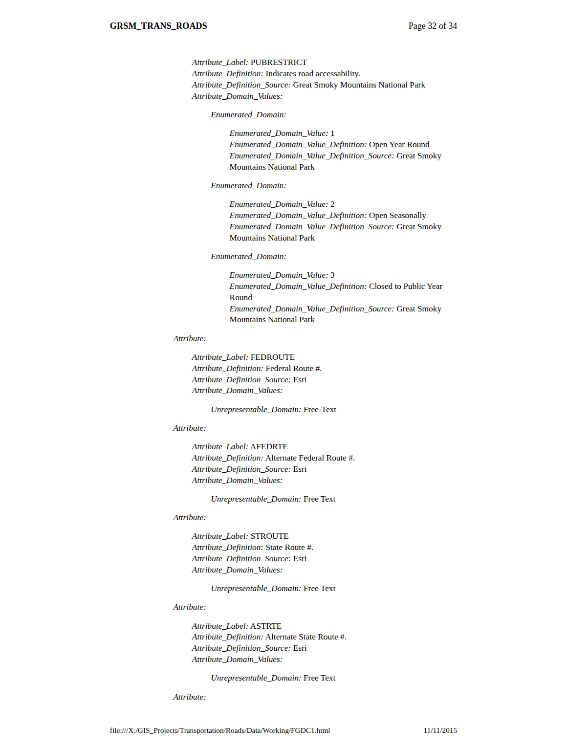GRSM_TRANS_ROADS Page 32 of 34
Attribute_Label: PUBRESTRICT
Attribute_Definition: Indicates road accessability.
Attribute_Definition_Source: Great Smoky Mountains National Park
Attribute_Domain_Values:
Enumerated_Domain:
Enumerated_Domain_Value: 1
Enumerated_Domain_Value_Definition: Open Year Round
Enumerated_Domain_Value_Definition_Source: Great Smoky Mountains National Park
Enumerated_Domain:
Enumerated_Domain_Value: 2
Enumerated_Domain_Value_Definition: Open Seasonally
Enumerated_Domain_Value_Definition_Source: Great Smoky Mountains National Park
Enumerated_Domain:
Enumerated_Domain_Value: 3
Enumerated_Domain_Value_Definition: Closed to Public Year Round
Enumerated_Domain_Value_Definition_Source: Great Smoky Mountains National Park
Attribute:
Attribute_Label: FEDROUTE
Attribute_Definition: Federal Route #.
Attribute_Definition_Source: Esri
Attribute_Domain_Values:
Unrepresentable_Domain: Free-Text
Attribute:
Attribute_Label: AFEDRTE
Attribute_Definition: Alternate Federal Route #.
Attribute_Definition_Source: Esri
Attribute_Domain_Values:
Unrepresentable_Domain: Free Text
Attribute:
Attribute_Label: STROUTE
Attribute_Definition: State Route #.
Attribute_Definition_Source: Esri
Attribute_Domain_Values:
Unrepresentable_Domain: Free Text
Attribute:
Attribute_Label: ASTRTE
Attribute_Definition: Alternate State Route #.
Attribute_Definition_Source: Esri
Attribute_Domain_Values:
Unrepresentable_Domain: Free Text
Attribute:
file:///X:/GIS_Projects/Transportation/Roads/Data/Working/FGDC1.html 11/11/2015